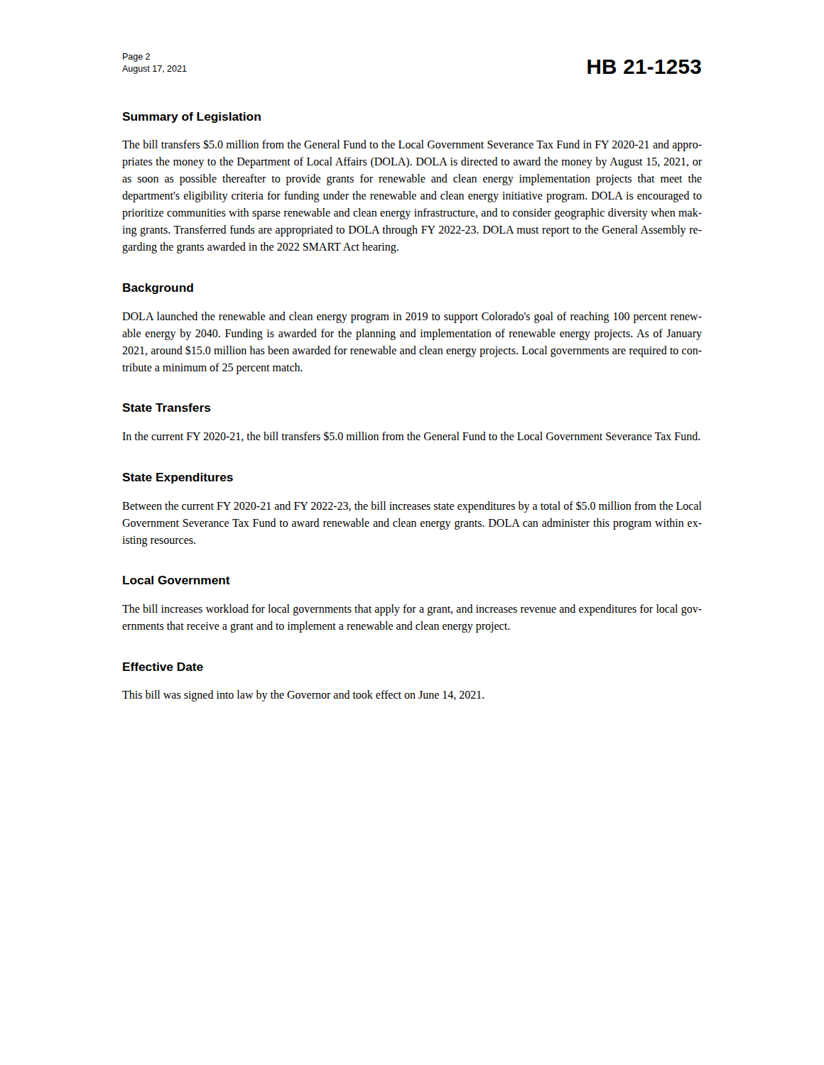Page 2
August 17, 2021
HB 21-1253
Summary of Legislation
The bill transfers $5.0 million from the General Fund to the Local Government Severance Tax Fund in FY 2020-21 and appropriates the money to the Department of Local Affairs (DOLA). DOLA is directed to award the money by August 15, 2021, or as soon as possible thereafter to provide grants for renewable and clean energy implementation projects that meet the department's eligibility criteria for funding under the renewable and clean energy initiative program. DOLA is encouraged to prioritize communities with sparse renewable and clean energy infrastructure, and to consider geographic diversity when making grants. Transferred funds are appropriated to DOLA through FY 2022-23. DOLA must report to the General Assembly regarding the grants awarded in the 2022 SMART Act hearing.
Background
DOLA launched the renewable and clean energy program in 2019 to support Colorado's goal of reaching 100 percent renewable energy by 2040. Funding is awarded for the planning and implementation of renewable energy projects. As of January 2021, around $15.0 million has been awarded for renewable and clean energy projects. Local governments are required to contribute a minimum of 25 percent match.
State Transfers
In the current FY 2020-21, the bill transfers $5.0 million from the General Fund to the Local Government Severance Tax Fund.
State Expenditures
Between the current FY 2020-21 and FY 2022-23, the bill increases state expenditures by a total of $5.0 million from the Local Government Severance Tax Fund to award renewable and clean energy grants. DOLA can administer this program within existing resources.
Local Government
The bill increases workload for local governments that apply for a grant, and increases revenue and expenditures for local governments that receive a grant and to implement a renewable and clean energy project.
Effective Date
This bill was signed into law by the Governor and took effect on June 14, 2021.